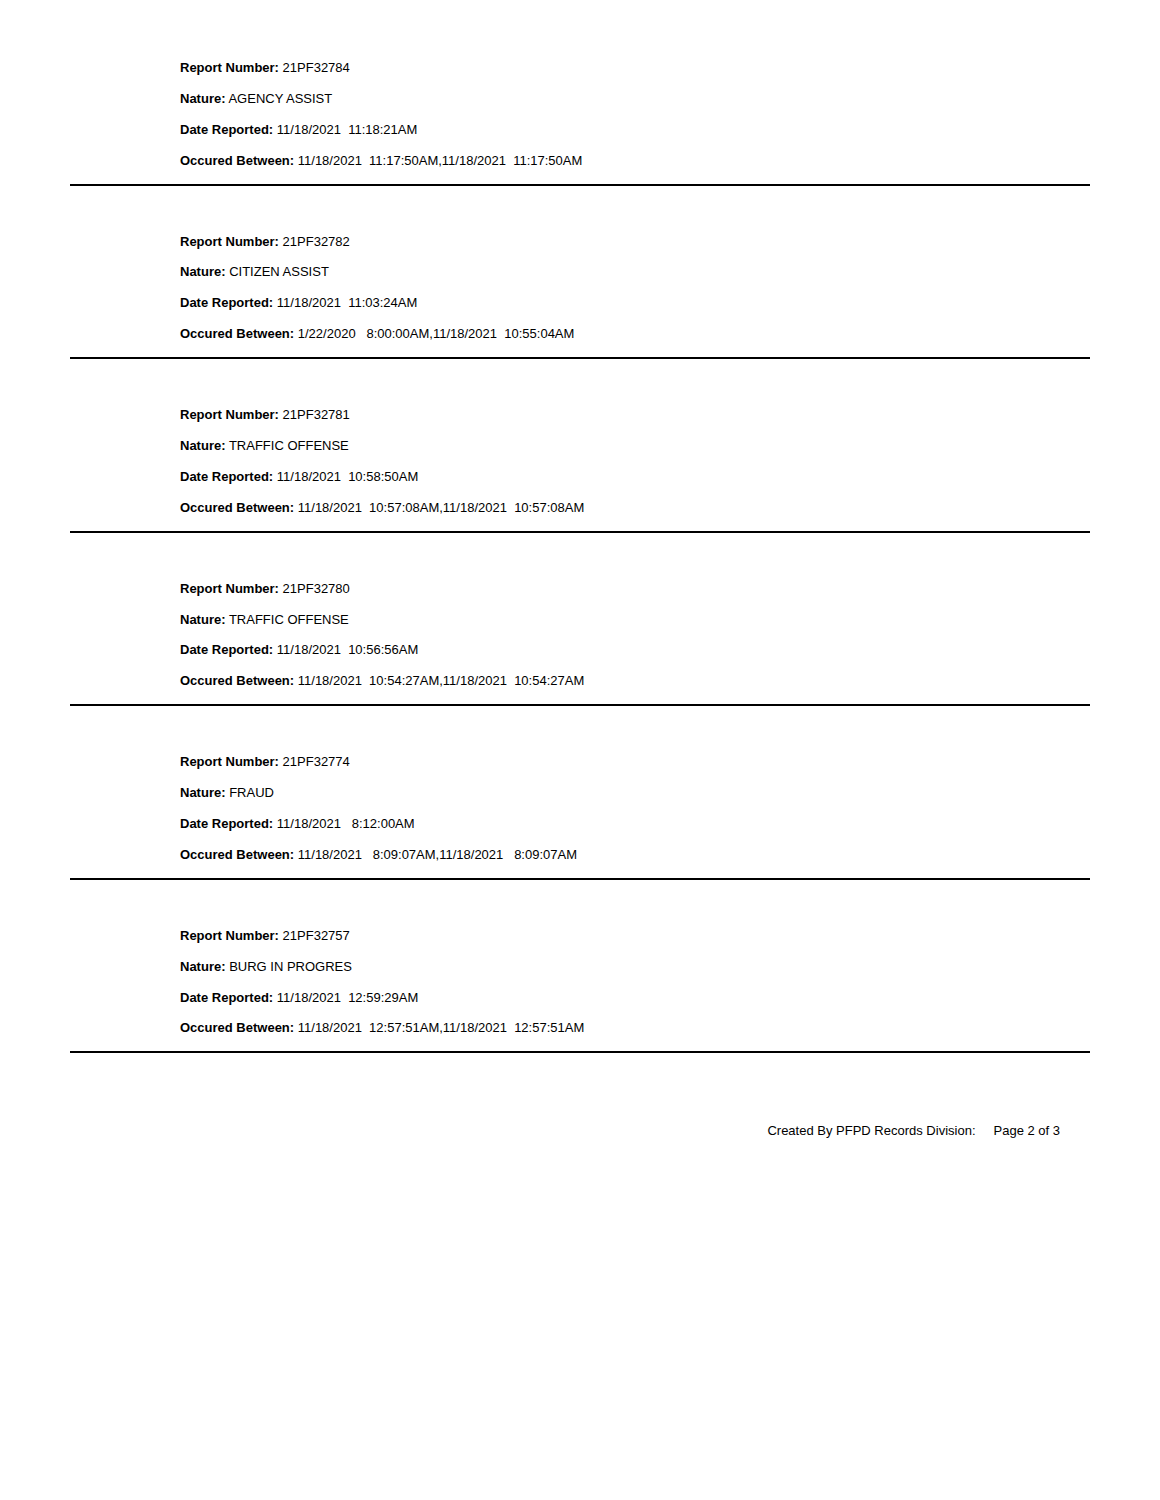Report Number: 21PF32784
Nature: AGENCY ASSIST
Date Reported: 11/18/2021 11:18:21AM
Occured Between: 11/18/2021 11:17:50AM,11/18/2021 11:17:50AM
Report Number: 21PF32782
Nature: CITIZEN ASSIST
Date Reported: 11/18/2021 11:03:24AM
Occured Between: 1/22/2020 8:00:00AM,11/18/2021 10:55:04AM
Report Number: 21PF32781
Nature: TRAFFIC OFFENSE
Date Reported: 11/18/2021 10:58:50AM
Occured Between: 11/18/2021 10:57:08AM,11/18/2021 10:57:08AM
Report Number: 21PF32780
Nature: TRAFFIC OFFENSE
Date Reported: 11/18/2021 10:56:56AM
Occured Between: 11/18/2021 10:54:27AM,11/18/2021 10:54:27AM
Report Number: 21PF32774
Nature: FRAUD
Date Reported: 11/18/2021 8:12:00AM
Occured Between: 11/18/2021 8:09:07AM,11/18/2021 8:09:07AM
Report Number: 21PF32757
Nature: BURG IN PROGRES
Date Reported: 11/18/2021 12:59:29AM
Occured Between: 11/18/2021 12:57:51AM,11/18/2021 12:57:51AM
Created By PFPD Records Division:Page 2 of 3